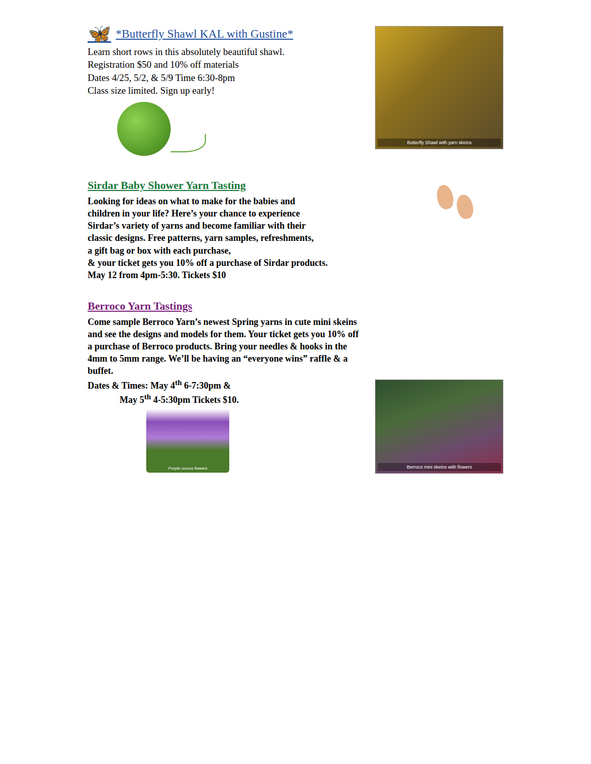🦋*Butterfly Shawl KAL with Gustine*
Learn short rows in this absolutely beautiful shawl.
Registration $50 and 10% off materials
Dates 4/25, 5/2, & 5/9 Time 6:30-8pm
Class size limited. Sign up early!
Sirdar Baby Shower Yarn Tasting
Looking for ideas on what to make for the babies and
children in your life? Here’s your chance to experience
Sirdar’s variety of yarns and become familiar with their
classic designs. Free patterns, yarn samples, refreshments,
a gift bag or box with each purchase,
& your ticket gets you 10% off a purchase of Sirdar products.
May 12 from 4pm-5:30. Tickets $10
Berroco Yarn Tastings
Come sample Berroco Yarn’s newest Spring yarns in cute mini skeins
and see the designs and models for them. Your ticket gets you 10% off
a purchase of Berroco products. Bring your needles & hooks in the
4mm to 5mm range. We’ll be having an “everyone wins” raffle & a
buffet.
Dates & Times: May 4th 6-7:30pm &
May 5th 4-5:30pm Tickets $10.